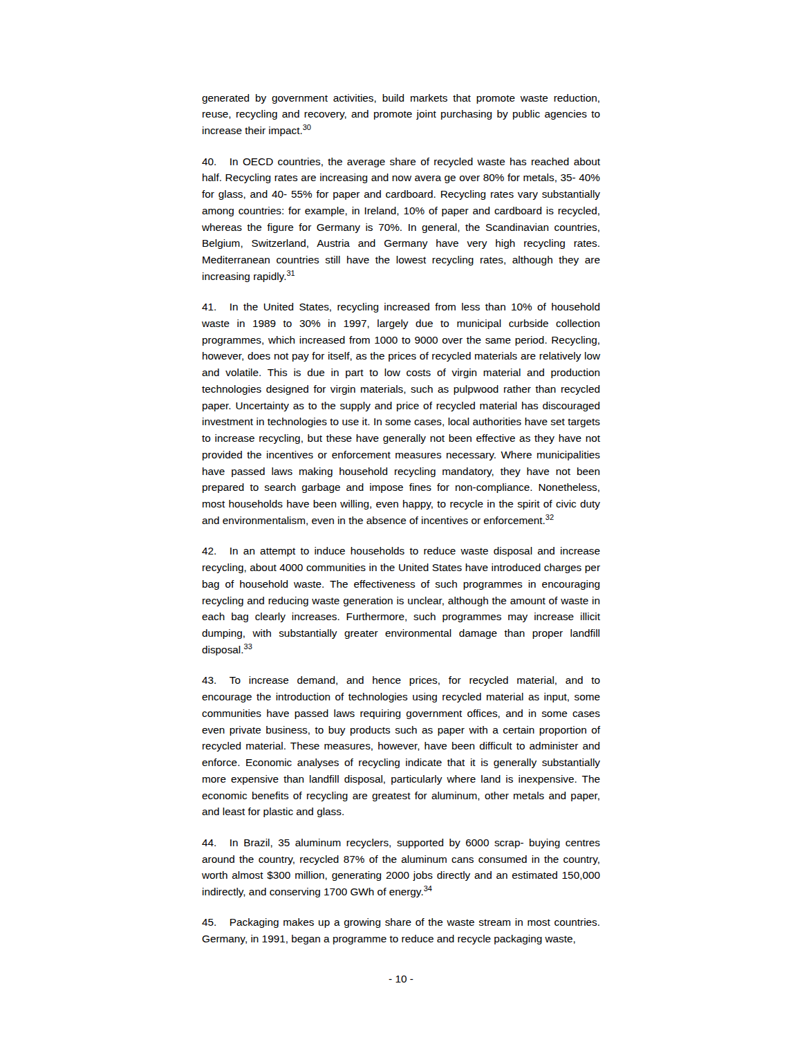generated by government activities, build markets that promote waste reduction, reuse, recycling and recovery, and promote joint purchasing by public agencies to increase their impact.30
40. In OECD countries, the average share of recycled waste has reached about half. Recycling rates are increasing and now avera ge over 80% for metals, 35- 40% for glass, and 40- 55% for paper and cardboard. Recycling rates vary substantially among countries: for example, in Ireland, 10% of paper and cardboard is recycled, whereas the figure for Germany is 70%. In general, the Scandinavian countries, Belgium, Switzerland, Austria and Germany have very high recycling rates. Mediterranean countries still have the lowest recycling rates, although they are increasing rapidly.31
41. In the United States, recycling increased from less than 10% of household waste in 1989 to 30% in 1997, largely due to municipal curbside collection programmes, which increased from 1000 to 9000 over the same period. Recycling, however, does not pay for itself, as the prices of recycled materials are relatively low and volatile. This is due in part to low costs of virgin material and production technologies designed for virgin materials, such as pulpwood rather than recycled paper. Uncertainty as to the supply and price of recycled material has discouraged investment in technologies to use it. In some cases, local authorities have set targets to increase recycling, but these have generally not been effective as they have not provided the incentives or enforcement measures necessary. Where municipalities have passed laws making household recycling mandatory, they have not been prepared to search garbage and impose fines for non-compliance. Nonetheless, most households have been willing, even happy, to recycle in the spirit of civic duty and environmentalism, even in the absence of incentives or enforcement.32
42. In an attempt to induce households to reduce waste disposal and increase recycling, about 4000 communities in the United States have introduced charges per bag of household waste. The effectiveness of such programmes in encouraging recycling and reducing waste generation is unclear, although the amount of waste in each bag clearly increases. Furthermore, such programmes may increase illicit dumping, with substantially greater environmental damage than proper landfill disposal.33
43. To increase demand, and hence prices, for recycled material, and to encourage the introduction of technologies using recycled material as input, some communities have passed laws requiring government offices, and in some cases even private business, to buy products such as paper with a certain proportion of recycled material. These measures, however, have been difficult to administer and enforce. Economic analyses of recycling indicate that it is generally substantially more expensive than landfill disposal, particularly where land is inexpensive. The economic benefits of recycling are greatest for aluminum, other metals and paper, and least for plastic and glass.
44. In Brazil, 35 aluminum recyclers, supported by 6000 scrap- buying centres around the country, recycled 87% of the aluminum cans consumed in the country, worth almost $300 million, generating 2000 jobs directly and an estimated 150,000 indirectly, and conserving 1700 GWh of energy.34
45. Packaging makes up a growing share of the waste stream in most countries. Germany, in 1991, began a programme to reduce and recycle packaging waste,
- 10 -